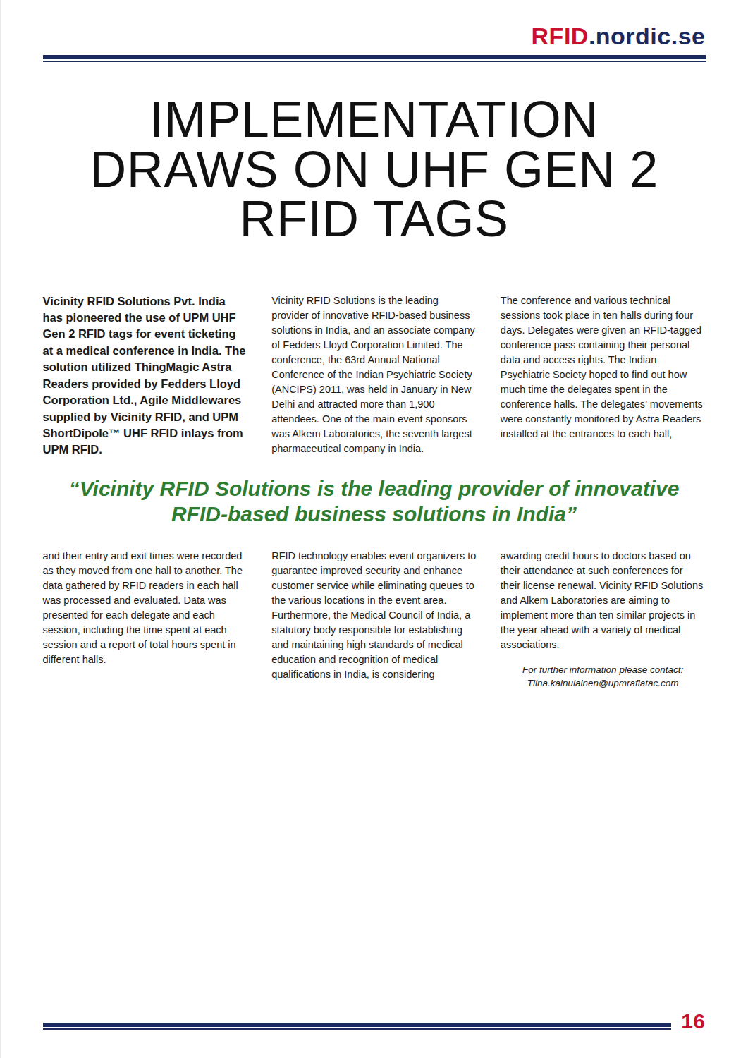RFID.nordic.se
Implementation draws on UHF Gen 2 RFID tags
Vicinity RFID Solutions Pvt. India has pioneered the use of UPM UHF Gen 2 RFID tags for event ticketing at a medical conference in India. The solution utilized ThingMagic Astra Readers provided by Fedders Lloyd Corporation Ltd., Agile Middlewares supplied by Vicinity RFID, and UPM ShortDipole™ UHF RFID inlays from UPM RFID.
Vicinity RFID Solutions is the leading provider of innovative RFID-based business solutions in India, and an associate company of Fedders Lloyd Corporation Limited. The conference, the 63rd Annual National Conference of the Indian Psychiatric Society (ANCIPS) 2011, was held in January in New Delhi and attracted more than 1,900 attendees. One of the main event sponsors was Alkem Laboratories, the seventh largest pharmaceutical company in India.
The conference and various technical sessions took place in ten halls during four days. Delegates were given an RFID-tagged conference pass containing their personal data and access rights. The Indian Psychiatric Society hoped to find out how much time the delegates spent in the conference halls. The delegates’ movements were constantly monitored by Astra Readers installed at the entrances to each hall,
“Vicinity RFID Solutions is the leading provider of innovative RFID-based business solutions in India”
and their entry and exit times were recorded as they moved from one hall to another. The data gathered by RFID readers in each hall was processed and evaluated. Data was presented for each delegate and each session, including the time spent at each session and a report of total hours spent in different halls.
RFID technology enables event organizers to guarantee improved security and enhance customer service while eliminating queues to the various locations in the event area. Furthermore, the Medical Council of India, a statutory body responsible for establishing and maintaining high standards of medical education and recognition of medical qualifications in India, is considering awarding credit hours to doctors based on their attendance at such conferences for their license renewal. Vicinity RFID Solutions and Alkem Laboratories are aiming to implement more than ten similar projects in the year ahead with a variety of medical associations.
For further information please contact:
Tiina.kainulainen@upmraflatac.com
16